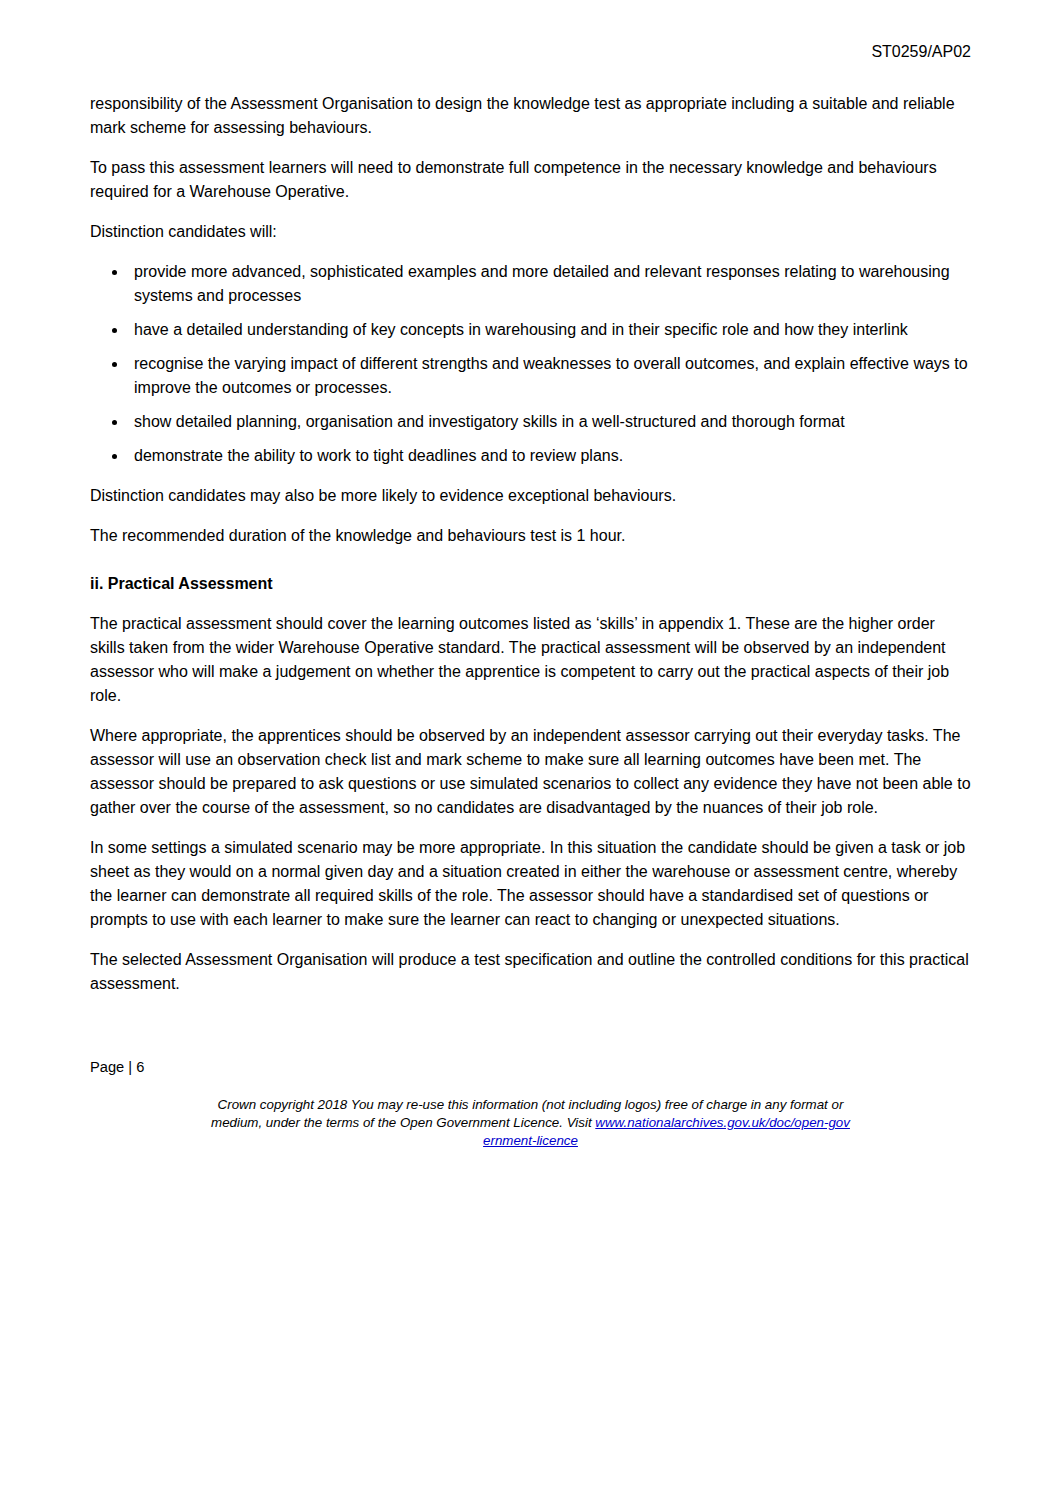ST0259/AP02
responsibility of the Assessment Organisation to design the knowledge test as appropriate including a suitable and reliable mark scheme for assessing behaviours.
To pass this assessment learners will need to demonstrate full competence in the necessary knowledge and behaviours required for a Warehouse Operative.
Distinction candidates will:
provide more advanced, sophisticated examples and more detailed and relevant responses relating to warehousing systems and processes
have a detailed understanding of key concepts in warehousing and in their specific role and how they interlink
recognise the varying impact of different strengths and weaknesses to overall outcomes, and explain effective ways to improve the outcomes or processes.
show detailed planning, organisation and investigatory skills in a well-structured and thorough format
demonstrate the ability to work to tight deadlines and to review plans.
Distinction candidates may also be more likely to evidence exceptional behaviours.
The recommended duration of the knowledge and behaviours test is 1 hour.
ii. Practical Assessment
The practical assessment should cover the learning outcomes listed as ‘skills’ in appendix 1. These are the higher order skills taken from the wider Warehouse Operative standard. The practical assessment will be observed by an independent assessor who will make a judgement on whether the apprentice is competent to carry out the practical aspects of their job role.
Where appropriate, the apprentices should be observed by an independent assessor carrying out their everyday tasks. The assessor will use an observation check list and mark scheme to make sure all learning outcomes have been met. The assessor should be prepared to ask questions or use simulated scenarios to collect any evidence they have not been able to gather over the course of the assessment, so no candidates are disadvantaged by the nuances of their job role.
In some settings a simulated scenario may be more appropriate. In this situation the candidate should be given a task or job sheet as they would on a normal given day and a situation created in either the warehouse or assessment centre, whereby the learner can demonstrate all required skills of the role. The assessor should have a standardised set of questions or prompts to use with each learner to make sure the learner can react to changing or unexpected situations.
The selected Assessment Organisation will produce a test specification and outline the controlled conditions for this practical assessment.
Page | 6
Crown copyright 2018 You may re-use this information (not including logos) free of charge in any format or medium, under the terms of the Open Government Licence. Visit www.nationalarchives.gov.uk/doc/open-government-licence